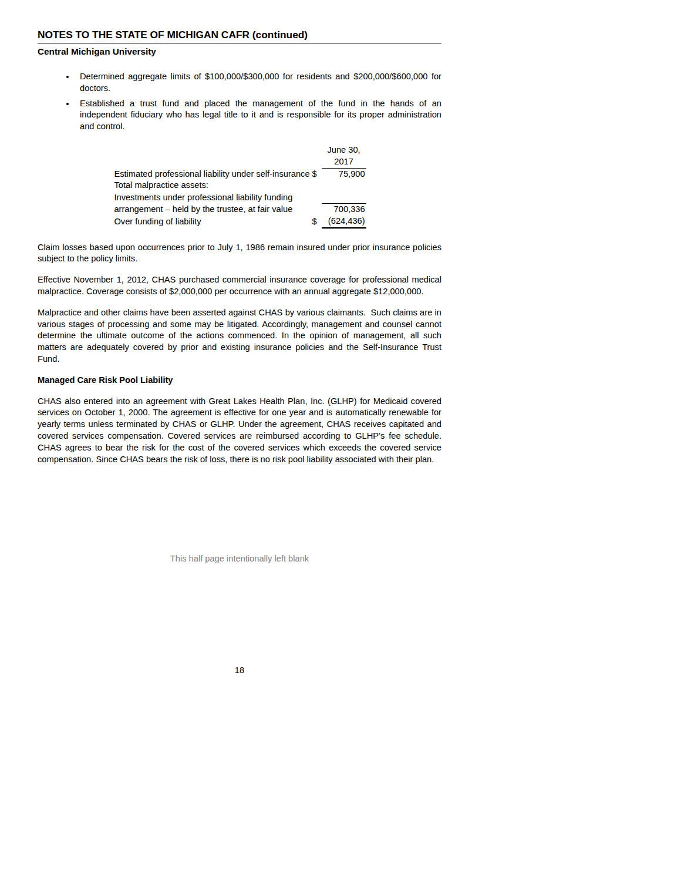NOTES TO THE STATE OF MICHIGAN CAFR (continued)
Central Michigan University
Determined aggregate limits of $100,000/$300,000 for residents and $200,000/$600,000 for doctors.
Established a trust fund and placed the management of the fund in the hands of an independent fiduciary who has legal title to it and is responsible for its proper administration and control.
| | | June 30, |
| | | 2017 |
| Estimated professional liability under self-insurance | $ | 75,900 |
| Total malpractice assets: | | |
| Investments under professional liability funding | | |
| arrangement – held by the trustee, at fair value | | 700,336 |
| Over funding of liability | $ | (624,436) |
Claim losses based upon occurrences prior to July 1, 1986 remain insured under prior insurance policies subject to the policy limits.
Effective November 1, 2012, CHAS purchased commercial insurance coverage for professional medical malpractice. Coverage consists of $2,000,000 per occurrence with an annual aggregate $12,000,000.
Malpractice and other claims have been asserted against CHAS by various claimants. Such claims are in various stages of processing and some may be litigated. Accordingly, management and counsel cannot determine the ultimate outcome of the actions commenced. In the opinion of management, all such matters are adequately covered by prior and existing insurance policies and the Self-Insurance Trust Fund.
Managed Care Risk Pool Liability
CHAS also entered into an agreement with Great Lakes Health Plan, Inc. (GLHP) for Medicaid covered services on October 1, 2000. The agreement is effective for one year and is automatically renewable for yearly terms unless terminated by CHAS or GLHP. Under the agreement, CHAS receives capitated and covered services compensation. Covered services are reimbursed according to GLHP’s fee schedule. CHAS agrees to bear the risk for the cost of the covered services which exceeds the covered service compensation. Since CHAS bears the risk of loss, there is no risk pool liability associated with their plan.
This half page intentionally left blank
18